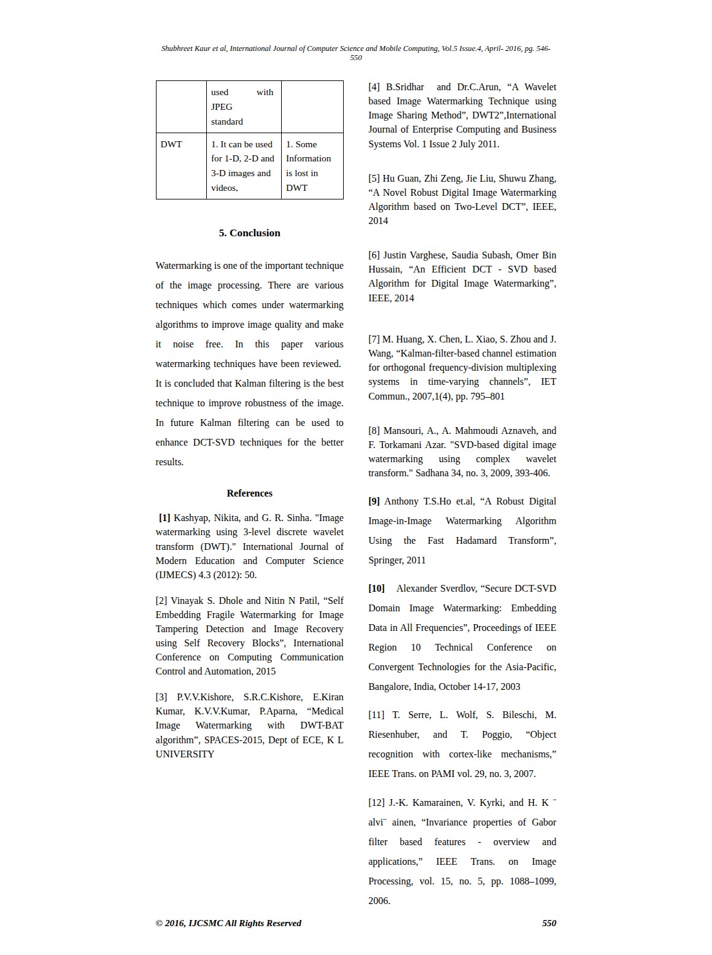Shubhreet Kaur et al, International Journal of Computer Science and Mobile Computing, Vol.5 Issue.4, April- 2016, pg. 546-550
| | used with JPEG standard | |
| DWT | 1. It can be used for 1-D, 2-D and 3-D images and videos, | 1. Some Information is lost in DWT |
5. Conclusion
Watermarking is one of the important technique of the image processing. There are various techniques which comes under watermarking algorithms to improve image quality and make it noise free. In this paper various watermarking techniques have been reviewed. It is concluded that Kalman filtering is the best technique to improve robustness of the image. In future Kalman filtering can be used to enhance DCT-SVD techniques for the better results.
References
[1] Kashyap, Nikita, and G. R. Sinha. "Image watermarking using 3-level discrete wavelet transform (DWT)." International Journal of Modern Education and Computer Science (IJMECS) 4.3 (2012): 50.
[2] Vinayak S. Dhole and Nitin N Patil, “Self Embedding Fragile Watermarking for Image Tampering Detection and Image Recovery using Self Recovery Blocks”, International Conference on Computing Communication Control and Automation, 2015
[3] P.V.V.Kishore, S.R.C.Kishore, E.Kiran Kumar, K.V.V.Kumar, P.Aparna, “Medical Image Watermarking with DWT-BAT algorithm”, SPACES-2015, Dept of ECE, K L UNIVERSITY
[4] B.Sridhar and Dr.C.Arun, “A Wavelet based Image Watermarking Technique using Image Sharing Method”, DWT2”,International Journal of Enterprise Computing and Business Systems Vol. 1 Issue 2 July 2011.
[5] Hu Guan, Zhi Zeng, Jie Liu, Shuwu Zhang, “A Novel Robust Digital Image Watermarking Algorithm based on Two-Level DCT”, IEEE, 2014
[6] Justin Varghese, Saudia Subash, Omer Bin Hussain, “An Efficient DCT - SVD based Algorithm for Digital Image Watermarking”, IEEE, 2014
[7] M. Huang, X. Chen, L. Xiao, S. Zhou and J. Wang, “Kalman-filter-based channel estimation for orthogonal frequency-division multiplexing systems in time-varying channels”, IET Commun., 2007,1(4), pp. 795–801
[8] Mansouri, A., A. Mahmoudi Aznaveh, and F. Torkamani Azar. "SVD-based digital image watermarking using complex wavelet transform." Sadhana 34, no. 3, 2009, 393-406.
[9] Anthony T.S.Ho et.al, “A Robust Digital Image-in-Image Watermarking Algorithm Using the Fast Hadamard Transform”, Springer, 2011
[10] Alexander Sverdlov, “Secure DCT-SVD Domain Image Watermarking: Embedding Data in All Frequencies”, Proceedings of IEEE Region 10 Technical Conference on Convergent Technologies for the Asia-Pacific, Bangalore, India, October 14-17, 2003
[11] T. Serre, L. Wolf, S. Bileschi, M. Riesenhuber, and T. Poggio, “Object recognition with cortex-like mechanisms,” IEEE Trans. on PAMI vol. 29, no. 3, 2007.
[12] J.-K. Kamarainen, V. Kyrki, and H. K ¨ alvi¨ ainen, “Invariance properties of Gabor filter based features - overview and applications,” IEEE Trans. on Image Processing, vol. 15, no. 5, pp. 1088–1099, 2006.
© 2016, IJCSMC All Rights Reserved
550